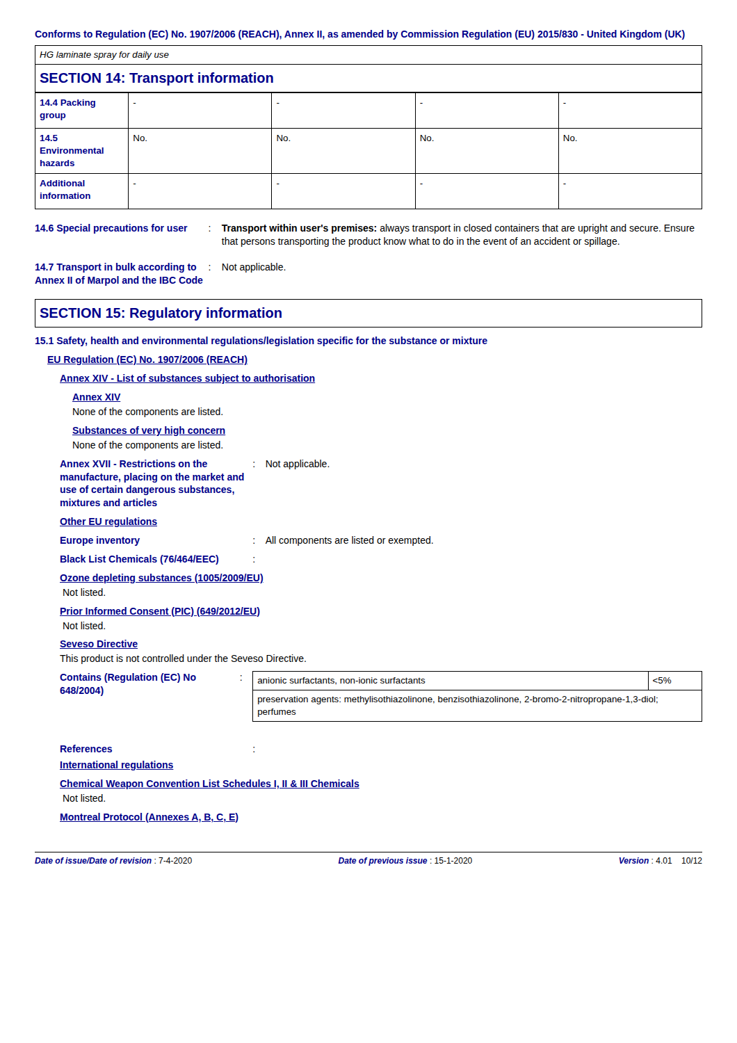Conforms to Regulation (EC) No. 1907/2006 (REACH), Annex II, as amended by Commission Regulation (EU) 2015/830 - United Kingdom (UK)
HG laminate spray for daily use
SECTION 14: Transport information
| 14.4 Packing group | - | - | - | - |
| 14.5 Environmental hazards | No. | No. | No. | No. |
| Additional information | - | - | - | - |
14.6 Special precautions for user
:
Transport within user's premises: always transport in closed containers that are upright and secure. Ensure that persons transporting the product know what to do in the event of an accident or spillage.
14.7 Transport in bulk according to Annex II of Marpol and the IBC Code
:
Not applicable.
SECTION 15: Regulatory information
15.1 Safety, health and environmental regulations/legislation specific for the substance or mixture
EU Regulation (EC) No. 1907/2006 (REACH)
Annex XIV - List of substances subject to authorisation
Annex XIV
None of the components are listed.
Substances of very high concern
None of the components are listed.
Annex XVII - Restrictions on the manufacture, placing on the market and use of certain dangerous substances, mixtures and articles
:
Not applicable.
Other EU regulations
Europe inventory
:
All components are listed or exempted.
Black List Chemicals (76/464/EEC)
:
Ozone depleting substances (1005/2009/EU)
Not listed.
Prior Informed Consent (PIC) (649/2012/EU)
Not listed.
Seveso Directive
This product is not controlled under the Seveso Directive.
Contains (Regulation (EC) No 648/2004)
:
| anionic surfactants, non-ionic surfactants | <5% |
| preservation agents: methylisothiazolinone, benzisothiazolinone, 2-bromo-2-nitropropane-1,3-diol; perfumes |
References
:
International regulations
Chemical Weapon Convention List Schedules I, II & III Chemicals
Not listed.
Montreal Protocol (Annexes A, B, C, E)
Date of issue/Date of revision : 7-4-2020
Date of previous issue : 15-1-2020
Version : 4.01 10/12